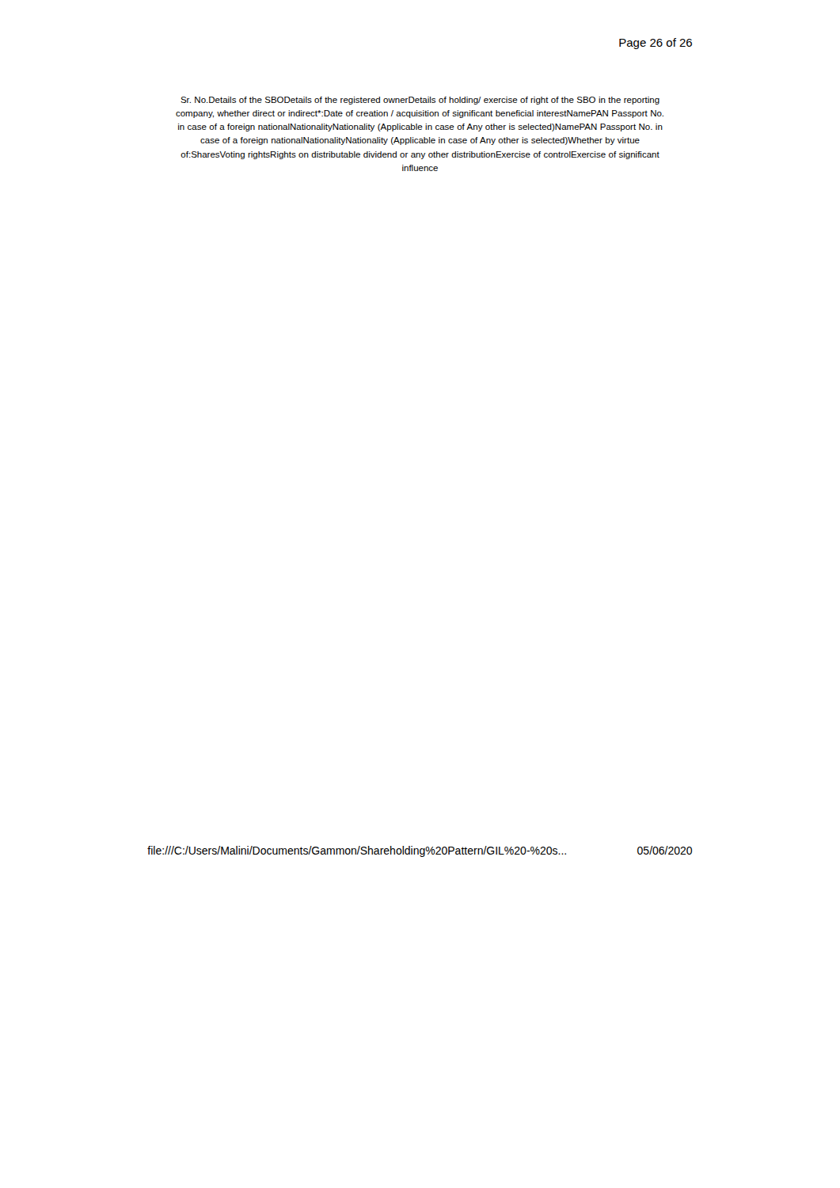Page 26 of 26
Sr. No.Details of the SBODetails of the registered ownerDetails of holding/ exercise of right of the SBO in the reporting company, whether direct or indirect*:Date of creation / acquisition of significant beneficial interestNamePAN Passport No. in case of a foreign nationalNationalityNationality (Applicable in case of Any other is selected)NamePAN Passport No. in case of a foreign nationalNationalityNationality (Applicable in case of Any other is selected)Whether by virtue of:SharesVoting rightsRights on distributable dividend or any other distributionExercise of controlExercise of significant influence
file:///C:/Users/Malini/Documents/Gammon/Shareholding%20Pattern/GIL%20-%20s... 05/06/2020